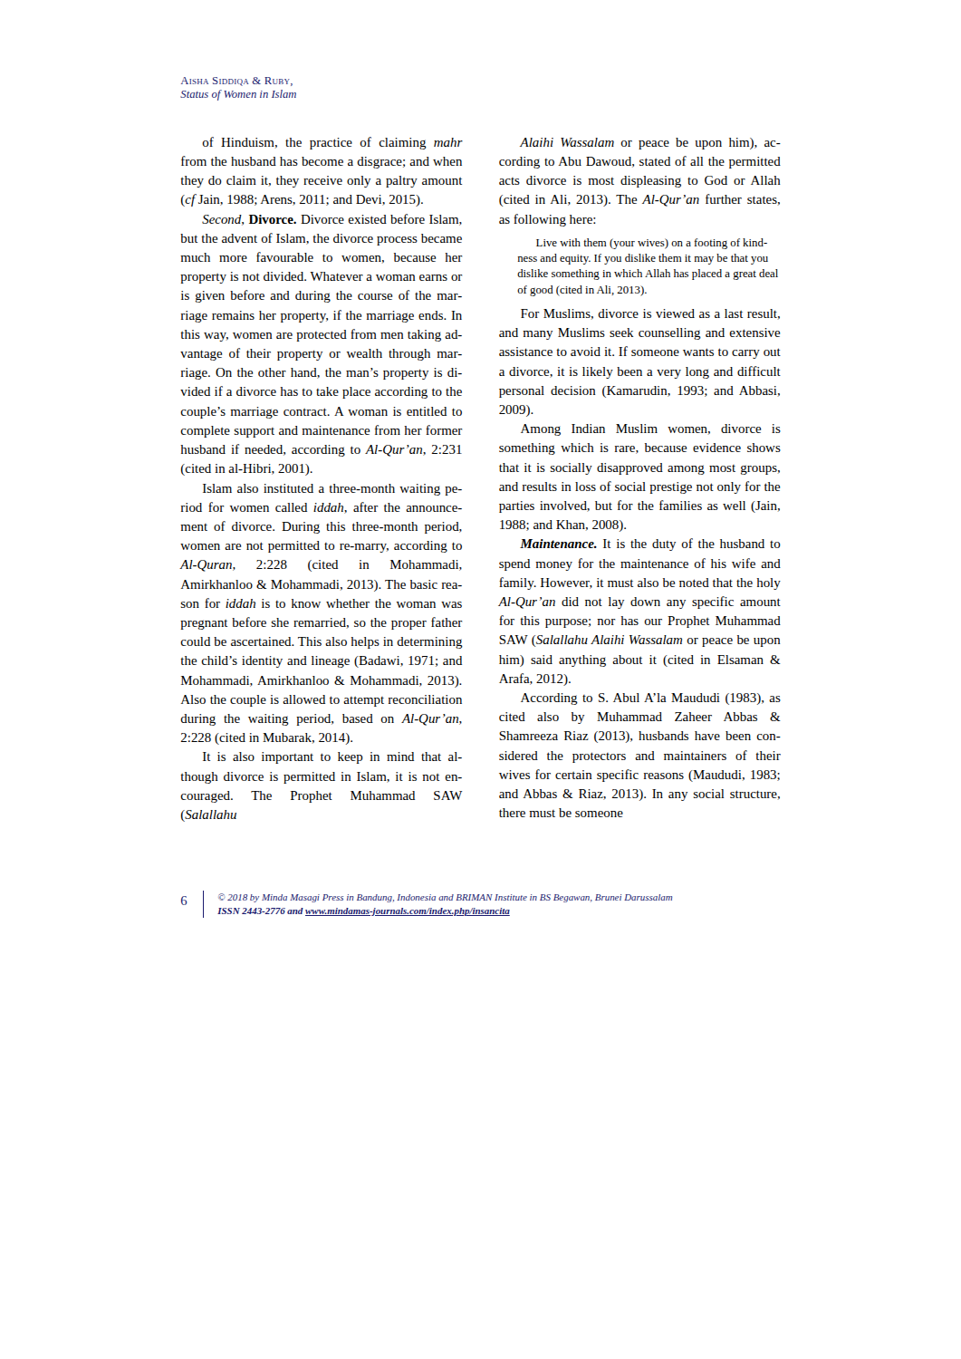Aisha Siddiqa & Ruby,
Status of Women in Islam
of Hinduism, the practice of claiming mahr from the husband has become a disgrace; and when they do claim it, they receive only a paltry amount (cf Jain, 1988; Arens, 2011; and Devi, 2015).
Second, Divorce. Divorce existed before Islam, but the advent of Islam, the divorce process became much more favourable to women, because her property is not divided. Whatever a woman earns or is given before and during the course of the marriage remains her property, if the marriage ends. In this way, women are protected from men taking advantage of their property or wealth through marriage. On the other hand, the man’s property is divided if a divorce has to take place according to the couple’s marriage contract. A woman is entitled to complete support and maintenance from her former husband if needed, according to Al-Qur’an, 2:231 (cited in al-Hibri, 2001).
Islam also instituted a three-month waiting period for women called iddah, after the announcement of divorce. During this three-month period, women are not permitted to re-marry, according to Al-Quran, 2:228 (cited in Mohammadi, Amirkhanloo & Mohammadi, 2013). The basic reason for iddah is to know whether the woman was pregnant before she remarried, so the proper father could be ascertained. This also helps in determining the child’s identity and lineage (Badawi, 1971; and Mohammadi, Amirkhanloo & Mohammadi, 2013). Also the couple is allowed to attempt reconciliation during the waiting period, based on Al-Qur’an, 2:228 (cited in Mubarak, 2014).
It is also important to keep in mind that although divorce is permitted in Islam, it is not encouraged. The Prophet Muhammad SAW (Salallahu
Alaihi Wassalam or peace be upon him), according to Abu Dawoud, stated of all the permitted acts divorce is most displeasing to God or Allah (cited in Ali, 2013). The Al-Qur’an further states, as following here:
Live with them (your wives) on a footing of kindness and equity. If you dislike them it may be that you dislike something in which Allah has placed a great deal of good (cited in Ali, 2013).
For Muslims, divorce is viewed as a last result, and many Muslims seek counselling and extensive assistance to avoid it. If someone wants to carry out a divorce, it is likely been a very long and difficult personal decision (Kamarudin, 1993; and Abbasi, 2009).
Among Indian Muslim women, divorce is something which is rare, because evidence shows that it is socially disapproved among most groups, and results in loss of social prestige not only for the parties involved, but for the families as well (Jain, 1988; and Khan, 2008).
Maintenance. It is the duty of the husband to spend money for the maintenance of his wife and family. However, it must also be noted that the holy Al-Qur’an did not lay down any specific amount for this purpose; nor has our Prophet Muhammad SAW (Salallahu Alaihi Wassalam or peace be upon him) said anything about it (cited in Elsaman & Arafa, 2012).
According to S. Abul A’la Maududi (1983), as cited also by Muhammad Zaheer Abbas & Shamreeza Riaz (2013), husbands have been considered the protectors and maintainers of their wives for certain specific reasons (Maududi, 1983; and Abbas & Riaz, 2013). In any social structure, there must be someone
6
© 2018 by Minda Masagi Press in Bandung, Indonesia and BRIMAN Institute in BS Begawan, Brunei Darussalam
ISSN 2443-2776 and www.mindamas-journals.com/index.php/insancita